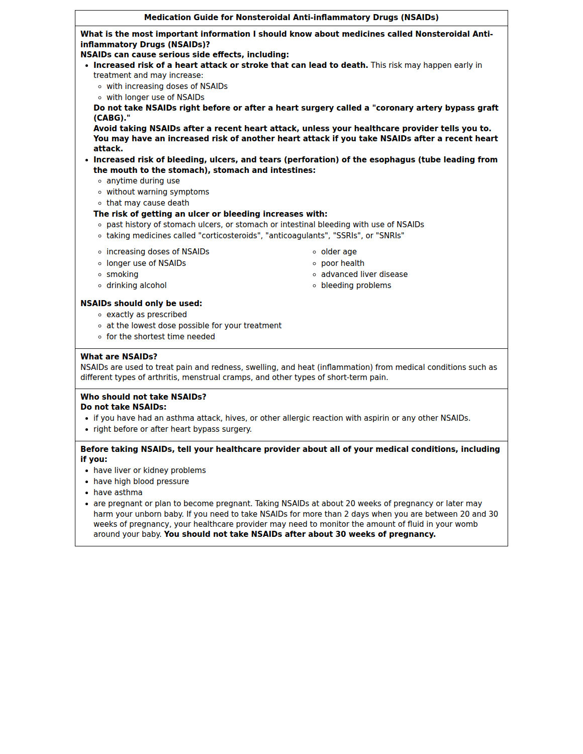Medication Guide for Nonsteroidal Anti-inflammatory Drugs (NSAIDs)
What is the most important information I should know about medicines called Nonsteroidal Anti-inflammatory Drugs (NSAIDs)?
NSAIDs can cause serious side effects, including:
Increased risk of a heart attack or stroke that can lead to death. This risk may happen early in treatment and may increase:
with increasing doses of NSAIDs
with longer use of NSAIDs
Do not take NSAIDs right before or after a heart surgery called a "coronary artery bypass graft (CABG)."
Avoid taking NSAIDs after a recent heart attack, unless your healthcare provider tells you to. You may have an increased risk of another heart attack if you take NSAIDs after a recent heart attack.
Increased risk of bleeding, ulcers, and tears (perforation) of the esophagus (tube leading from the mouth to the stomach), stomach and intestines:
anytime during use
without warning symptoms
that may cause death
The risk of getting an ulcer or bleeding increases with:
past history of stomach ulcers, or stomach or intestinal bleeding with use of NSAIDs
taking medicines called "corticosteroids", "anticoagulants", "SSRIs", or "SNRIs"
increasing doses of NSAIDs
longer use of NSAIDs
smoking
drinking alcohol
older age
poor health
advanced liver disease
bleeding problems
NSAIDs should only be used:
exactly as prescribed
at the lowest dose possible for your treatment
for the shortest time needed
What are NSAIDs?
NSAIDs are used to treat pain and redness, swelling, and heat (inflammation) from medical conditions such as different types of arthritis, menstrual cramps, and other types of short-term pain.
Who should not take NSAIDs?
Do not take NSAIDs:
if you have had an asthma attack, hives, or other allergic reaction with aspirin or any other NSAIDs.
right before or after heart bypass surgery.
Before taking NSAIDs, tell your healthcare provider about all of your medical conditions, including if you:
have liver or kidney problems
have high blood pressure
have asthma
are pregnant or plan to become pregnant. Taking NSAIDs at about 20 weeks of pregnancy or later may harm your unborn baby. If you need to take NSAIDs for more than 2 days when you are between 20 and 30 weeks of pregnancy, your healthcare provider may need to monitor the amount of fluid in your womb around your baby. You should not take NSAIDs after about 30 weeks of pregnancy.